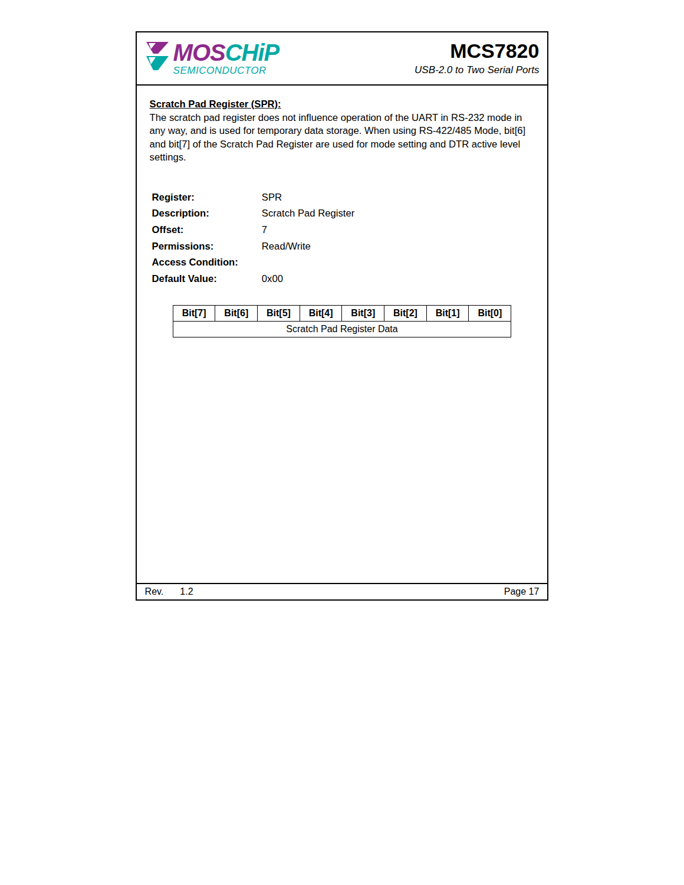MOSCHiP
SEMICONDUCTOR
MCS7820
USB-2.0 to Two Serial Ports
Scratch Pad Register (SPR):
The scratch pad register does not influence operation of the UART in RS-232 mode in any way, and is used for temporary data storage. When using RS-422/485 Mode, bit[6] and bit[7] of the Scratch Pad Register are used for mode setting and DTR active level settings.
| Register: | SPR |
| Description: | Scratch Pad Register |
| Offset: | 7 |
| Permissions: | Read/Write |
| Access Condition: | |
| Default Value: | 0x00 |
| Bit[7] | Bit[6] | Bit[5] | Bit[4] | Bit[3] | Bit[2] | Bit[1] | Bit[0] |
| --- | --- | --- | --- | --- | --- | --- | --- |
| Scratch Pad Register Data |
Rev. 1.2
Page 17